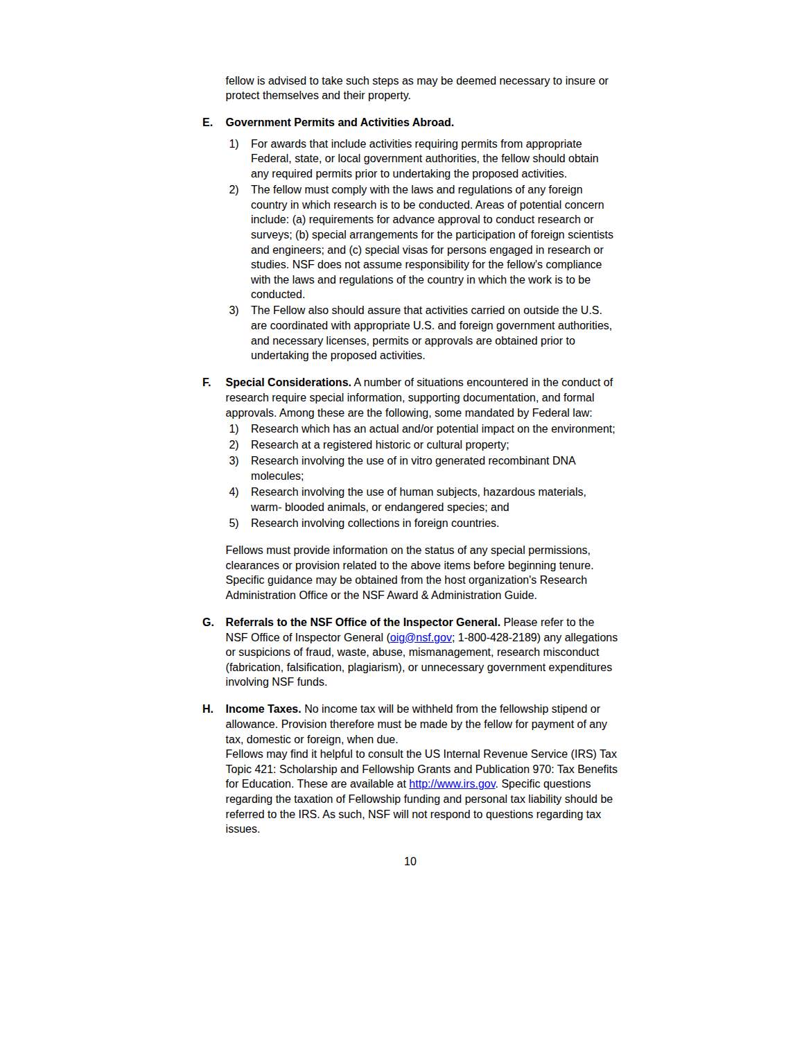fellow is advised to take such steps as may be deemed necessary to insure or protect themselves and their property.
E.
Government Permits and Activities Abroad.
1) For awards that include activities requiring permits from appropriate Federal, state, or local government authorities, the fellow should obtain any required permits prior to undertaking the proposed activities.
2) The fellow must comply with the laws and regulations of any foreign country in which research is to be conducted. Areas of potential concern include: (a) requirements for advance approval to conduct research or surveys; (b) special arrangements for the participation of foreign scientists and engineers; and (c) special visas for persons engaged in research or studies. NSF does not assume responsibility for the fellow's compliance with the laws and regulations of the country in which the work is to be conducted.
3) The Fellow also should assure that activities carried on outside the U.S. are coordinated with appropriate U.S. and foreign government authorities, and necessary licenses, permits or approvals are obtained prior to undertaking the proposed activities.
F.
Special Considerations. A number of situations encountered in the conduct of research require special information, supporting documentation, and formal approvals. Among these are the following, some mandated by Federal law:
1) Research which has an actual and/or potential impact on the environment;
2) Research at a registered historic or cultural property;
3) Research involving the use of in vitro generated recombinant DNA molecules;
4) Research involving the use of human subjects, hazardous materials, warm- blooded animals, or endangered species; and
5) Research involving collections in foreign countries.
Fellows must provide information on the status of any special permissions, clearances or provision related to the above items before beginning tenure. Specific guidance may be obtained from the host organization's Research Administration Office or the NSF Award & Administration Guide.
G.
Referrals to the NSF Office of the Inspector General. Please refer to the NSF Office of Inspector General (oig@nsf.gov; 1-800-428-2189) any allegations or suspicions of fraud, waste, abuse, mismanagement, research misconduct (fabrication, falsification, plagiarism), or unnecessary government expenditures involving NSF funds.
H.
Income Taxes. No income tax will be withheld from the fellowship stipend or allowance. Provision therefore must be made by the fellow for payment of any tax, domestic or foreign, when due.
Fellows may find it helpful to consult the US Internal Revenue Service (IRS) Tax Topic 421: Scholarship and Fellowship Grants and Publication 970: Tax Benefits for Education. These are available at http://www.irs.gov. Specific questions regarding the taxation of Fellowship funding and personal tax liability should be referred to the IRS. As such, NSF will not respond to questions regarding tax issues.
10